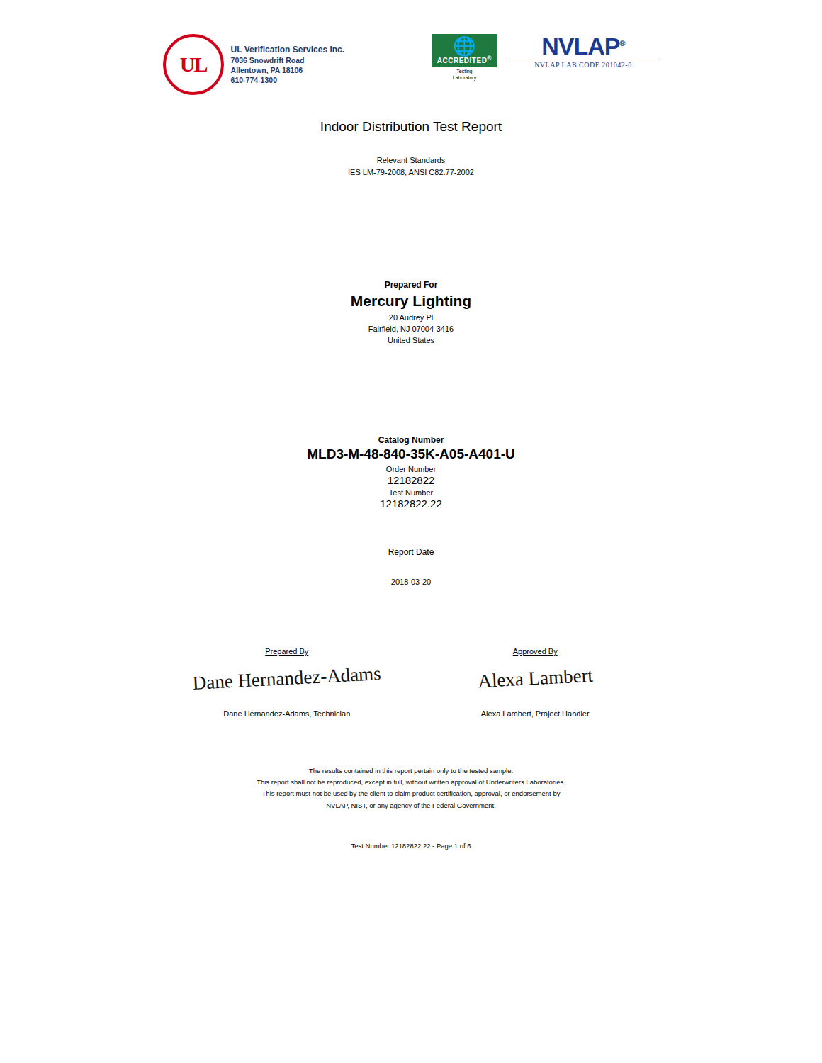UL
UL Verification Services Inc.
7036 Snowdrift Road
Allentown, PA 18106
610-774-1300
🌐
ACCREDITED®
Testing
Laboratory
NVLAP®
NVLAP LAB CODE 201042-0
Indoor Distribution Test Report
Relevant Standards
IES LM-79-2008, ANSI C82.77-2002
Prepared For
Mercury Lighting
20 Audrey Pl
Fairfield, NJ 07004-3416
United States
Catalog Number
MLD3-M-48-840-35K-A05-A401-U
Order Number
12182822
Test Number
12182822.22
Report Date
2018-03-20
Prepared By
Dane Hernandez-Adams
Dane Hernandez-Adams, Technician
Approved By
Alexa Lambert
Alexa Lambert, Project Handler
The results contained in this report pertain only to the tested sample.
This report shall not be reproduced, except in full, without written approval of Underwriters Laboratories.
This report must not be used by the client to claim product certification, approval, or endorsement by
NVLAP, NIST, or any agency of the Federal Government.
Test Number 12182822.22 - Page 1 of 6